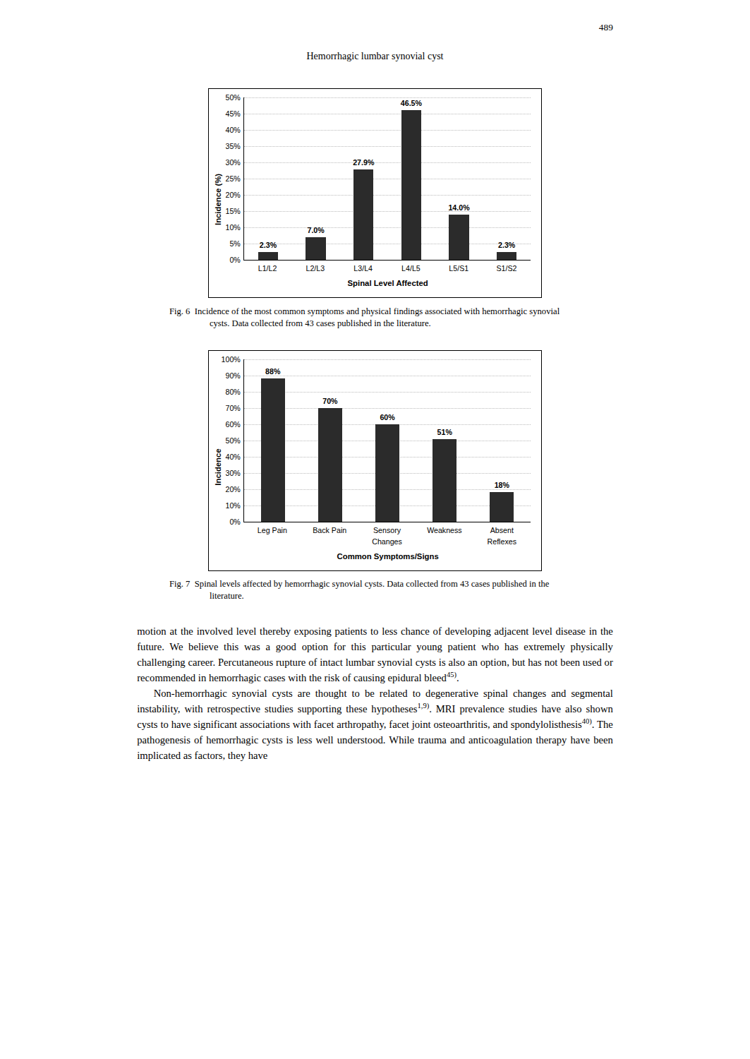489
Hemorrhagic lumbar synovial cyst
Incidence (%)
50% 45% 40% 35% 30% 25% 20% 15% 10% 5% 0%
2.3%
7.0%
27.9%
46.5%
14.0%
2.3%
L1/L2 L2/L3 L3/L4 L4/L5 L5/S1 S1/S2
Spinal Level Affected
Fig. 6 Incidence of the most common symptoms and physical findings associated with hemorrhagic synovial cysts. Data collected from 43 cases published in the literature.
Incidence
100% 90% 80% 70% 60% 50% 40% 30% 20% 10% 0%
88%
70%
60%
51%
18%
Leg Pain Back Pain Sensory
Changes Weakness Absent
Reflexes
Common Symptoms/Signs
Fig. 7 Spinal levels affected by hemorrhagic synovial cysts. Data collected from 43 cases published in the literature.
motion at the involved level thereby exposing patients to less chance of developing adjacent level disease in the future. We believe this was a good option for this particular young patient who has extremely physically challenging career. Percutaneous rupture of intact lumbar synovial cysts is also an option, but has not been used or recommended in hemorrhagic cases with the risk of causing epidural bleed45).
Non-hemorrhagic synovial cysts are thought to be related to degenerative spinal changes and segmental instability, with retrospective studies supporting these hypotheses1,9). MRI prevalence studies have also shown cysts to have significant associations with facet arthropathy, facet joint osteoarthritis, and spondylolisthesis40). The pathogenesis of hemorrhagic cysts is less well understood. While trauma and anticoagulation therapy have been implicated as factors, they have